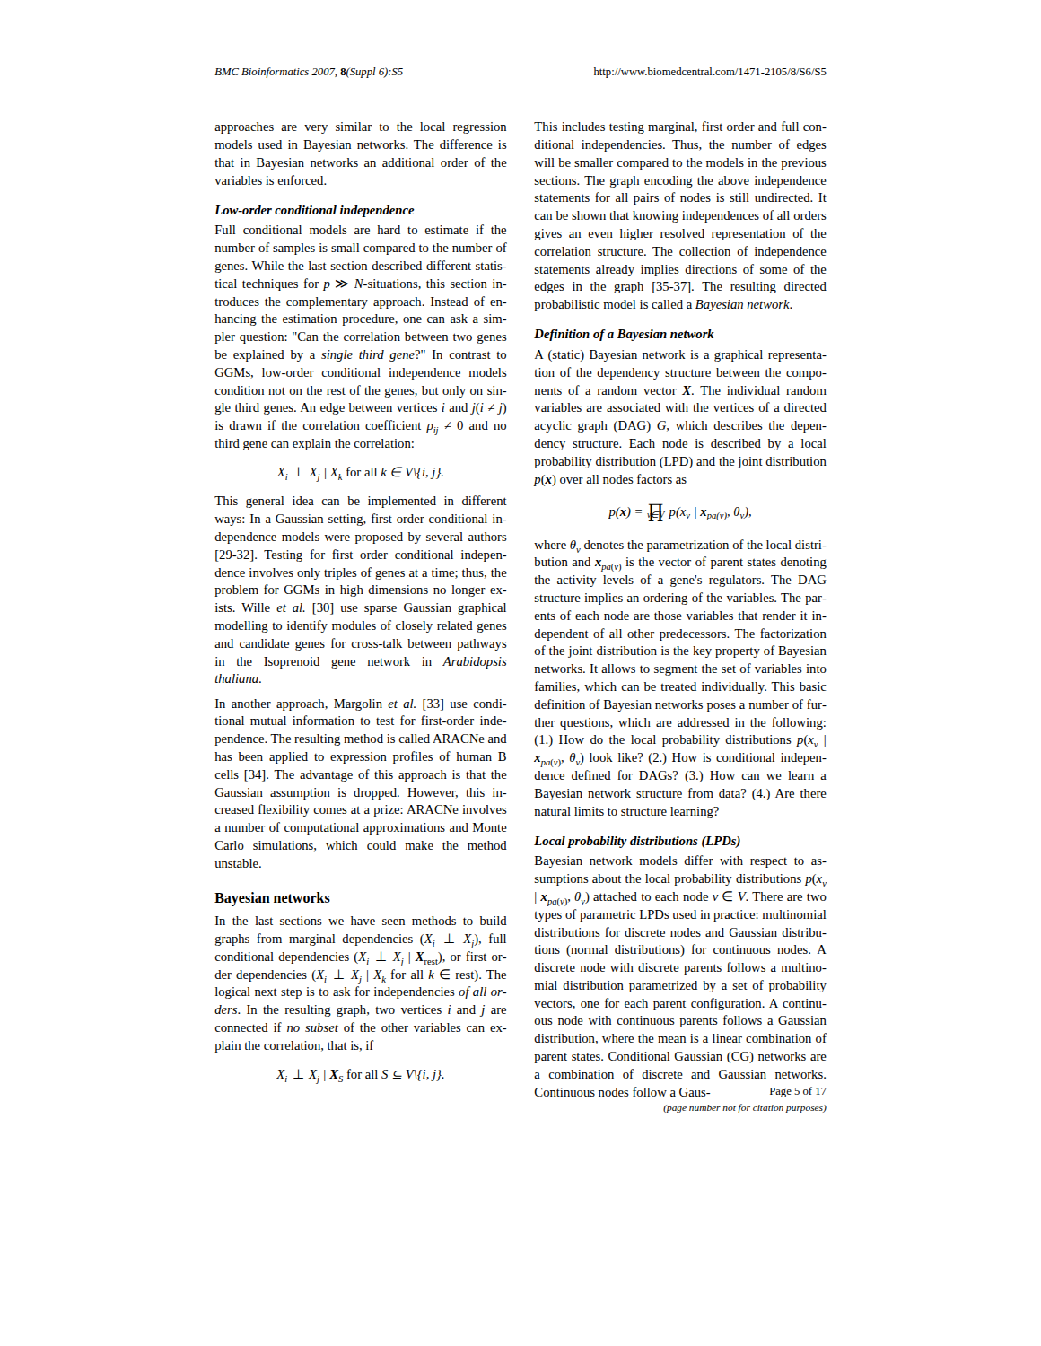BMC Bioinformatics 2007, 8(Suppl 6):S5
http://www.biomedcentral.com/1471-2105/8/S6/S5
approaches are very similar to the local regression models used in Bayesian networks. The difference is that in Bayesian networks an additional order of the variables is enforced.
Low-order conditional independence
Full conditional models are hard to estimate if the number of samples is small compared to the number of genes. While the last section described different statistical techniques for p ≫ N-situations, this section introduces the complementary approach. Instead of enhancing the estimation procedure, one can ask a simpler question: "Can the correlation between two genes be explained by a single third gene?" In contrast to GGMs, low-order conditional independence models condition not on the rest of the genes, but only on single third genes. An edge between vertices i and j(i ≠ j) is drawn if the correlation coefficient ρij ≠ 0 and no third gene can explain the correlation:
Xi ⊥ Xj | Xk for all k ∈ V\{i, j}.
This general idea can be implemented in different ways: In a Gaussian setting, first order conditional independence models were proposed by several authors [29-32]. Testing for first order conditional independence involves only triples of genes at a time; thus, the problem for GGMs in high dimensions no longer exists. Wille et al. [30] use sparse Gaussian graphical modelling to identify modules of closely related genes and candidate genes for cross-talk between pathways in the Isoprenoid gene network in Arabidopsis thaliana.
In another approach, Margolin et al. [33] use conditional mutual information to test for first-order independence. The resulting method is called ARACNe and has been applied to expression profiles of human B cells [34]. The advantage of this approach is that the Gaussian assumption is dropped. However, this increased flexibility comes at a prize: ARACNe involves a number of computational approximations and Monte Carlo simulations, which could make the method unstable.
Bayesian networks
In the last sections we have seen methods to build graphs from marginal dependencies (Xi ⊥ Xj), full conditional dependencies (Xi ⊥ Xj | Xrest), or first order dependencies (Xi ⊥ Xj | Xk for all k ∈ rest). The logical next step is to ask for independencies of all orders. In the resulting graph, two vertices i and j are connected if no subset of the other variables can explain the correlation, that is, if
Xi ⊥ Xj | XS for all S ⊆ V\{i, j}.
This includes testing marginal, first order and full conditional independencies. Thus, the number of edges will be smaller compared to the models in the previous sections. The graph encoding the above independence statements for all pairs of nodes is still undirected. It can be shown that knowing independences of all orders gives an even higher resolved representation of the correlation structure. The collection of independence statements already implies directions of some of the edges in the graph [35-37]. The resulting directed probabilistic model is called a Bayesian network.
Definition of a Bayesian network
A (static) Bayesian network is a graphical representation of the dependency structure between the components of a random vector X. The individual random variables are associated with the vertices of a directed acyclic graph (DAG) G, which describes the dependency structure. Each node is described by a local probability distribution (LPD) and the joint distribution p(x) over all nodes factors as
p(x) = ∏v∈V p(xv | xpa(v), θv),
where θv denotes the parametrization of the local distribution and xpa(v) is the vector of parent states denoting the activity levels of a gene's regulators. The DAG structure implies an ordering of the variables. The parents of each node are those variables that render it independent of all other predecessors. The factorization of the joint distribution is the key property of Bayesian networks. It allows to segment the set of variables into families, which can be treated individually. This basic definition of Bayesian networks poses a number of further questions, which are addressed in the following: (1.) How do the local probability distributions p(xv | xpa(v), θv) look like? (2.) How is conditional independence defined for DAGs? (3.) How can we learn a Bayesian network structure from data? (4.) Are there natural limits to structure learning?
Local probability distributions (LPDs)
Bayesian network models differ with respect to assumptions about the local probability distributions p(xv | xpa(v), θv) attached to each node v ∈ V. There are two types of parametric LPDs used in practice: multinomial distributions for discrete nodes and Gaussian distributions (normal distributions) for continuous nodes. A discrete node with discrete parents follows a multinomial distribution parametrized by a set of probability vectors, one for each parent configuration. A continuous node with continuous parents follows a Gaussian distribution, where the mean is a linear combination of parent states. Conditional Gaussian (CG) networks are a combination of discrete and Gaussian networks. Continuous nodes follow a Gaus-
Page 5 of 17
(page number not for citation purposes)